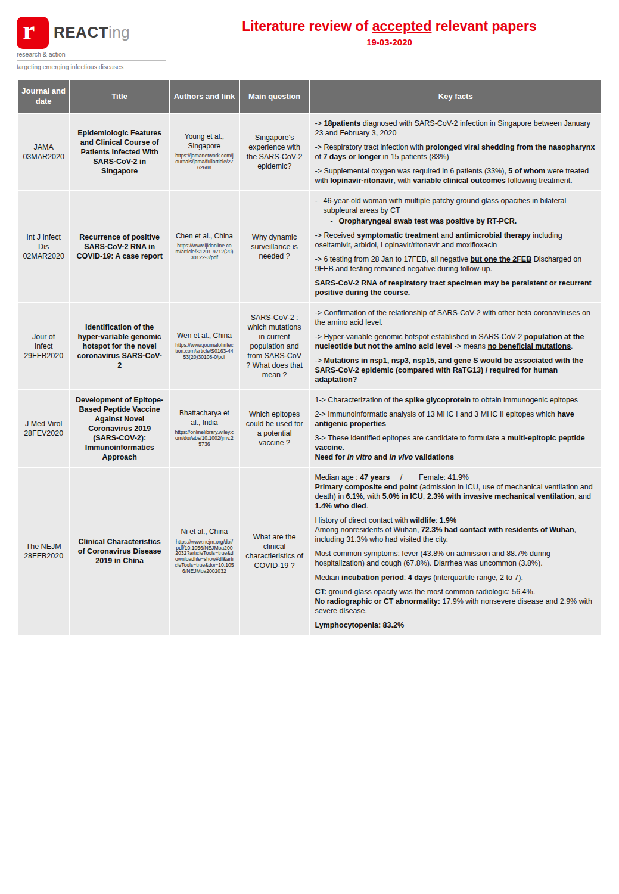REACTing
research & action targeting emerging infectious diseases
Literature review of accepted relevant papers
19-03-2020
| Journal and date | Title | Authors and link | Main question | Key facts |
| --- | --- | --- | --- | --- |
| JAMA 03MAR2020 | Epidemiologic Features and Clinical Course of Patients Infected With SARS-CoV-2 in Singapore | Young et al., Singapore https://jamanetwork.com/journals/jama/fullarticle/2762688 | Singapore's experience with the SARS-CoV-2 epidemic? | -> 18patients diagnosed with SARS-CoV-2 infection in Singapore between January 23 and February 3, 2020 -> Respiratory tract infection with prolonged viral shedding from the nasopharynx of 7 days or longer in 15 patients (83%) -> Supplemental oxygen was required in 6 patients (33%), 5 of whom were treated with lopinavir-ritonavir , with variable clinical outcomes following treatment. |
| Int J Infect Dis 02MAR2020 | Recurrence of positive SARS-CoV-2 RNA in COVID-19: A case report | Chen et al., China https://www.ijidonline.com/article/S1201-9712(20)30122-3/pdf | Why dynamic surveillance is needed ? | 46-year-old woman with multiple patchy ground glass opacities in bilateral subpleural areas by CT Oropharyngeal swab test was positive by RT-PCR. -> Received symptomatic treatment and antimicrobial therapy including oseltamivir, arbidol, Lopinavir/ritonavir and moxifloxacin -> 6 testing from 28 Jan to 17FEB, all negative but one the 2FEB Discharged on 9FEB and testing remained negative during follow-up. SARS-CoV-2 RNA of respiratory tract specimen may be persistent or recurrent positive during the course. |
| Jour of Infect 29FEB2020 | Identification of the hyper-variable genomic hotspot for the novel coronavirus SARS-CoV-2 | Wen et al., China https://www.journalofinfection.com/article/S0163-4453(20)30108-0/pdf | SARS-CoV-2 : which mutations in current population and from SARS-CoV ? What does that mean ? | -> Confirmation of the relationship of SARS-CoV-2 with other beta coronaviruses on the amino acid level. -> Hyper-variable genomic hotspot established in SARS-CoV-2 population at the nucleotide but not the amino acid level -> means no beneficial mutations . -> Mutations in nsp1, nsp3, nsp15, and gene S would be associated with the SARS-CoV-2 epidemic (compared with RaTG13) / required for human adaptation? |
| J Med Virol 28FEV2020 | Development of Epitope-Based Peptide Vaccine Against Novel Coronavirus 2019 (SARS-COV-2): Immunoinformatics Approach | Bhattacharya et al., India https://onlinelibrary.wiley.com/doi/abs/10.1002/jmv.25736 | Which epitopes could be used for a potential vaccine ? | 1-> Characterization of the spike glycoprotein to obtain immunogenic epitopes 2-> Immunoinformatic analysis of 13 MHC I and 3 MHC II epitopes which have antigenic properties 3-> These identified epitopes are candidate to formulate a multi-epitopic peptide vaccine. Need for in vitro and in vivo validations |
| The NEJM 28FEB2020 | Clinical Characteristics of Coronavirus Disease 2019 in China | Ni et al., China https://www.nejm.org/doi/pdf/10.1056/NEJMoa2002032?articleTools=true&downloadfile=show#df&articleTools=true&doi=10.1056/NEJMoa2002032 | What are the clinical charactieristics of COVID-19 ? | Median age : 47 years / Female: 41.9% Primary composite end point (admission in ICU, use of mechanical ventilation and death) in 6.1% , with 5.0% in ICU , 2.3% with invasive mechanical ventilation , and 1.4% who died . History of direct contact with wildlife : 1.9% Among nonresidents of Wuhan, 72.3% had contact with residents of Wuhan , including 31.3% who had visited the city. Most common symptoms: fever (43.8% on admission and 88.7% during hospitalization) and cough (67.8%). Diarrhea was uncommon (3.8%). Median incubation period : 4 days (interquartile range, 2 to 7). CT: ground-glass opacity was the most common radiologic: 56.4%. No radiographic or CT abnormality: 17.9% with nonsevere disease and 2.9% with severe disease. Lymphocytopenia: 83.2% |